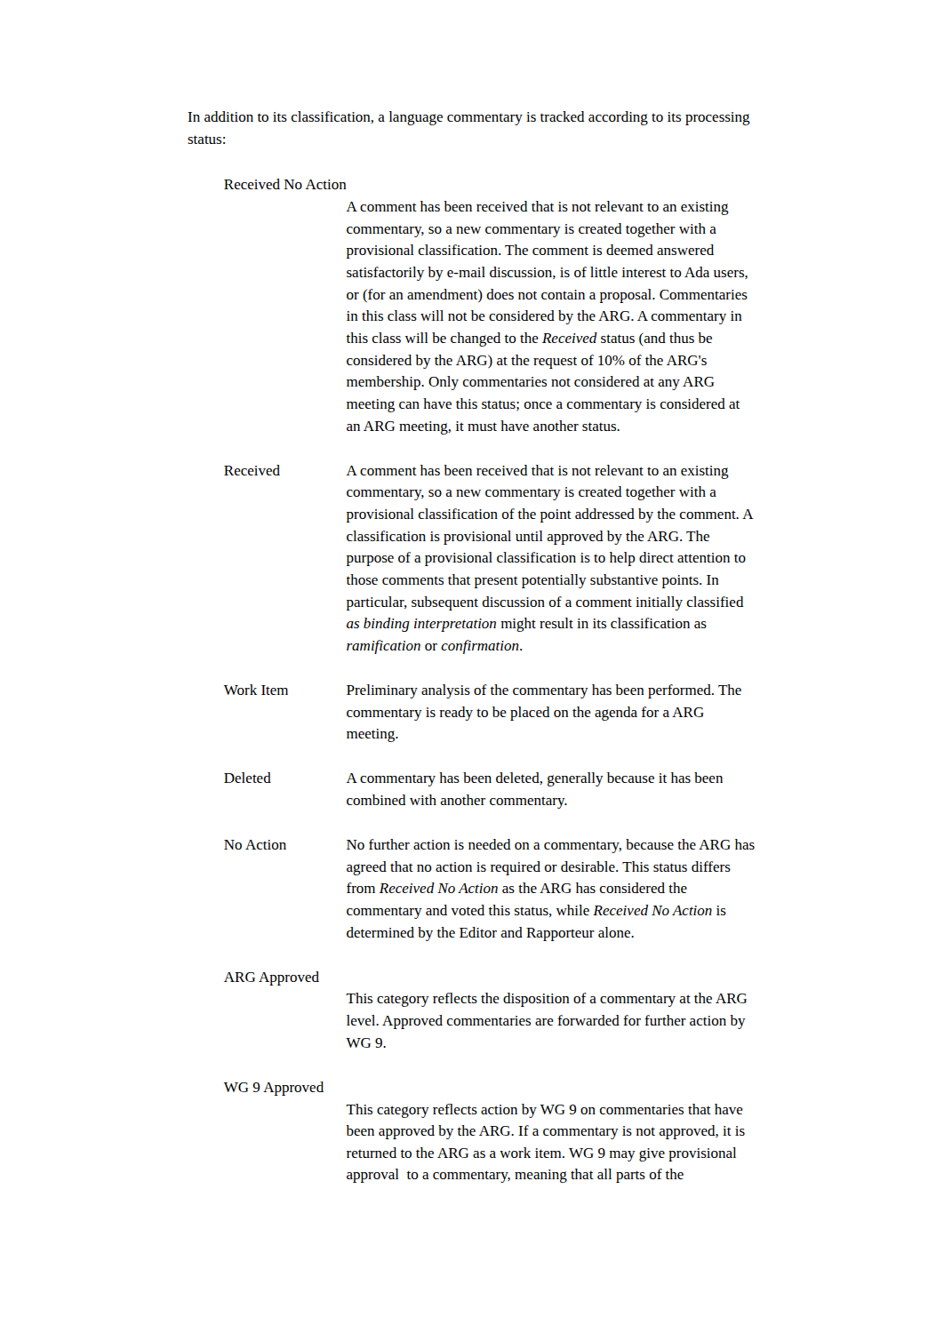In addition to its classification, a language commentary is tracked according to its processing status:
Received No Action
A comment has been received that is not relevant to an existing commentary, so a new commentary is created together with a provisional classification. The comment is deemed answered satisfactorily by e-mail discussion, is of little interest to Ada users, or (for an amendment) does not contain a proposal. Commentaries in this class will not be considered by the ARG. A commentary in this class will be changed to the Received status (and thus be considered by the ARG) at the request of 10% of the ARG's membership. Only commentaries not considered at any ARG meeting can have this status; once a commentary is considered at an ARG meeting, it must have another status.
Received A comment has been received that is not relevant to an existing commentary, so a new commentary is created together with a provisional classification of the point addressed by the comment. A classification is provisional until approved by the ARG. The purpose of a provisional classification is to help direct attention to those comments that present potentially substantive points. In particular, subsequent discussion of a comment initially classified as binding interpretation might result in its classification as ramification or confirmation.
Work Item Preliminary analysis of the commentary has been performed. The commentary is ready to be placed on the agenda for a ARG meeting.
Deleted A commentary has been deleted, generally because it has been combined with another commentary.
No Action No further action is needed on a commentary, because the ARG has agreed that no action is required or desirable. This status differs from Received No Action as the ARG has considered the commentary and voted this status, while Received No Action is determined by the Editor and Rapporteur alone.
ARG Approved
This category reflects the disposition of a commentary at the ARG level. Approved commentaries are forwarded for further action by WG 9.
WG 9 Approved
This category reflects action by WG 9 on commentaries that have been approved by the ARG. If a commentary is not approved, it is returned to the ARG as a work item. WG 9 may give provisional approval to a commentary, meaning that all parts of the